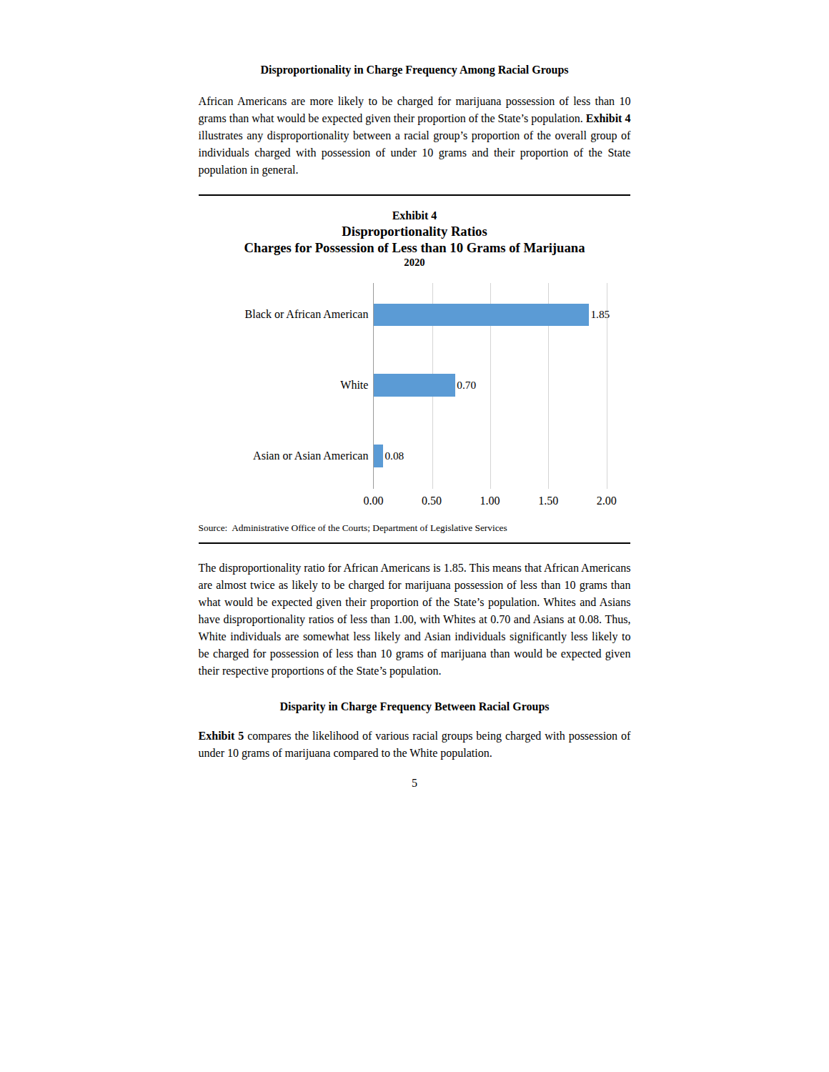Disproportionality in Charge Frequency Among Racial Groups
African Americans are more likely to be charged for marijuana possession of less than 10 grams than what would be expected given their proportion of the State’s population. Exhibit 4 illustrates any disproportionality between a racial group’s proportion of the overall group of individuals charged with possession of under 10 grams and their proportion of the State population in general.
Exhibit 4 Disproportionality Ratios Charges for Possession of Less than 10 Grams of Marijuana 2020
Black or African American
1.85
White
0.70
Asian or Asian American
0.08
0.00 0.50 1.00 1.50 2.00
Source: Administrative Office of the Courts; Department of Legislative Services
The disproportionality ratio for African Americans is 1.85. This means that African Americans are almost twice as likely to be charged for marijuana possession of less than 10 grams than what would be expected given their proportion of the State’s population. Whites and Asians have disproportionality ratios of less than 1.00, with Whites at 0.70 and Asians at 0.08. Thus, White individuals are somewhat less likely and Asian individuals significantly less likely to be charged for possession of less than 10 grams of marijuana than would be expected given their respective proportions of the State’s population.
Disparity in Charge Frequency Between Racial Groups
Exhibit 5 compares the likelihood of various racial groups being charged with possession of under 10 grams of marijuana compared to the White population.
5